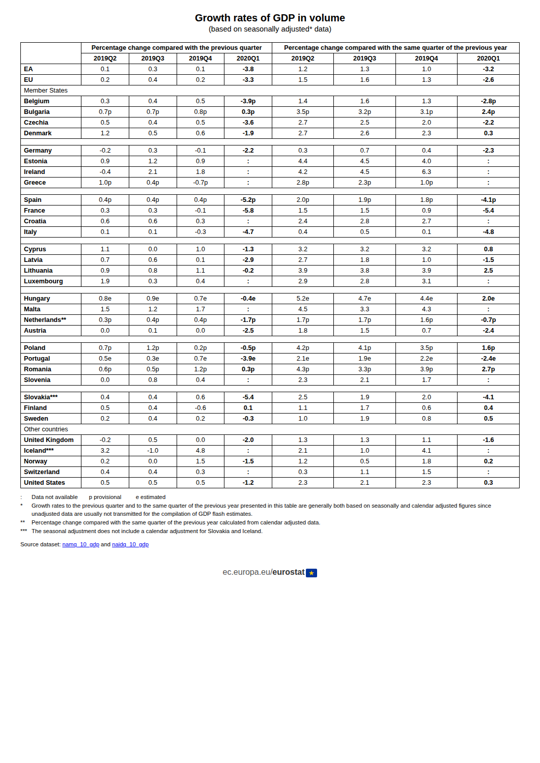Growth rates of GDP in volume
(based on seasonally adjusted* data)
| | Percentage change compared with the previous quarter | Percentage change compared with the same quarter of the previous year |
| --- | --- | --- |
| 2019Q2 | 2019Q3 | 2019Q4 | 2020Q1 | 2019Q2 | 2019Q3 | 2019Q4 | 2020Q1 |
| EA | 0.1 | 0.3 | 0.1 | -3.8 | 1.2 | 1.3 | 1.0 | -3.2 |
| EU | 0.2 | 0.4 | 0.2 | -3.3 | 1.5 | 1.6 | 1.3 | -2.6 |
| Member States |
| Belgium | 0.3 | 0.4 | 0.5 | -3.9p | 1.4 | 1.6 | 1.3 | -2.8p |
| Bulgaria | 0.7p | 0.7p | 0.8p | 0.3p | 3.5p | 3.2p | 3.1p | 2.4p |
| Czechia | 0.5 | 0.4 | 0.5 | -3.6 | 2.7 | 2.5 | 2.0 | -2.2 |
| Denmark | 1.2 | 0.5 | 0.6 | -1.9 | 2.7 | 2.6 | 2.3 | 0.3 |
| Germany | -0.2 | 0.3 | -0.1 | -2.2 | 0.3 | 0.7 | 0.4 | -2.3 |
| Estonia | 0.9 | 1.2 | 0.9 | : | 4.4 | 4.5 | 4.0 | : |
| Ireland | -0.4 | 2.1 | 1.8 | : | 4.2 | 4.5 | 6.3 | : |
| Greece | 1.0p | 0.4p | -0.7p | : | 2.8p | 2.3p | 1.0p | : |
| Spain | 0.4p | 0.4p | 0.4p | -5.2p | 2.0p | 1.9p | 1.8p | -4.1p |
| France | 0.3 | 0.3 | -0.1 | -5.8 | 1.5 | 1.5 | 0.9 | -5.4 |
| Croatia | 0.6 | 0.6 | 0.3 | : | 2.4 | 2.8 | 2.7 | : |
| Italy | 0.1 | 0.1 | -0.3 | -4.7 | 0.4 | 0.5 | 0.1 | -4.8 |
| Cyprus | 1.1 | 0.0 | 1.0 | -1.3 | 3.2 | 3.2 | 3.2 | 0.8 |
| Latvia | 0.7 | 0.6 | 0.1 | -2.9 | 2.7 | 1.8 | 1.0 | -1.5 |
| Lithuania | 0.9 | 0.8 | 1.1 | -0.2 | 3.9 | 3.8 | 3.9 | 2.5 |
| Luxembourg | 1.9 | 0.3 | 0.4 | : | 2.9 | 2.8 | 3.1 | : |
| Hungary | 0.8e | 0.9e | 0.7e | -0.4e | 5.2e | 4.7e | 4.4e | 2.0e |
| Malta | 1.5 | 1.2 | 1.7 | : | 4.5 | 3.3 | 4.3 | : |
| Netherlands** | 0.3p | 0.4p | 0.4p | -1.7p | 1.7p | 1.7p | 1.6p | -0.7p |
| Austria | 0.0 | 0.1 | 0.0 | -2.5 | 1.8 | 1.5 | 0.7 | -2.4 |
| Poland | 0.7p | 1.2p | 0.2p | -0.5p | 4.2p | 4.1p | 3.5p | 1.6p |
| Portugal | 0.5e | 0.3e | 0.7e | -3.9e | 2.1e | 1.9e | 2.2e | -2.4e |
| Romania | 0.6p | 0.5p | 1.2p | 0.3p | 4.3p | 3.3p | 3.9p | 2.7p |
| Slovenia | 0.0 | 0.8 | 0.4 | : | 2.3 | 2.1 | 1.7 | : |
| Slovakia*** | 0.4 | 0.4 | 0.6 | -5.4 | 2.5 | 1.9 | 2.0 | -4.1 |
| Finland | 0.5 | 0.4 | -0.6 | 0.1 | 1.1 | 1.7 | 0.6 | 0.4 |
| Sweden | 0.2 | 0.4 | 0.2 | -0.3 | 1.0 | 1.9 | 0.8 | 0.5 |
| Other countries |
| United Kingdom | -0.2 | 0.5 | 0.0 | -2.0 | 1.3 | 1.3 | 1.1 | -1.6 |
| Iceland*** | 3.2 | -1.0 | 4.8 | : | 2.1 | 1.0 | 4.1 | : |
| Norway | 0.2 | 0.0 | 1.5 | -1.5 | 1.2 | 0.5 | 1.8 | 0.2 |
| Switzerland | 0.4 | 0.4 | 0.3 | : | 0.3 | 1.1 | 1.5 | : |
| United States | 0.5 | 0.5 | 0.5 | -1.2 | 2.3 | 2.1 | 2.3 | 0.3 |
: Data not available p provisional e estimated
*Growth rates to the previous quarter and to the same quarter of the previous year presented in this table are generally both based on seasonally and calendar adjusted figures since unadjusted data are usually not transmitted for the compilation of GDP flash estimates.
**Percentage change compared with the same quarter of the previous year calculated from calendar adjusted data.
***The seasonal adjustment does not include a calendar adjustment for Slovakia and Iceland.
Source dataset: namq_10_gdp and naidq_10_gdp
ec.europa.eu/eurostat★